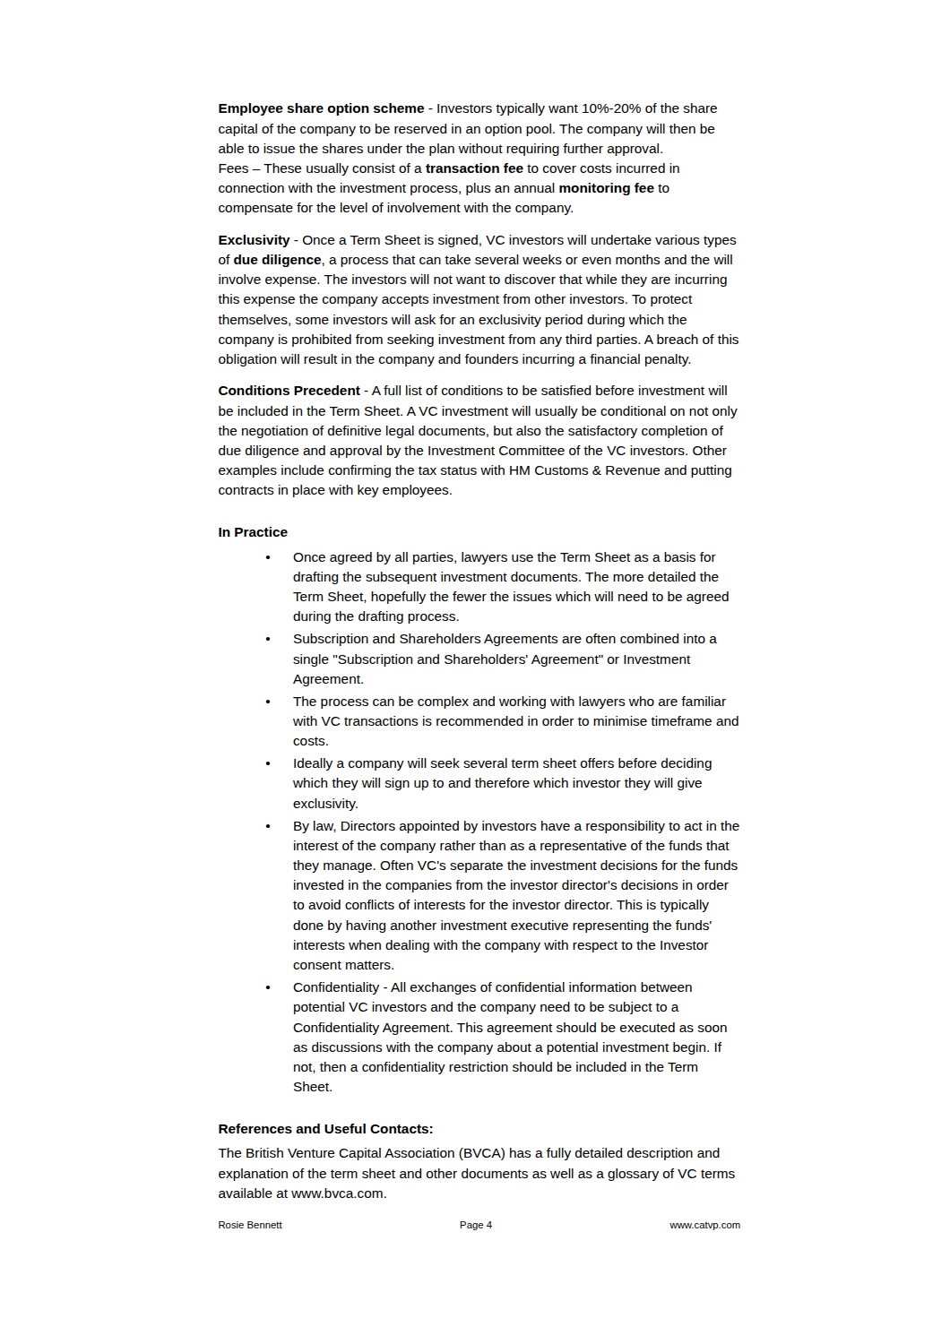Employee share option scheme - Investors typically want 10%-20% of the share capital of the company to be reserved in an option pool. The company will then be able to issue the shares under the plan without requiring further approval.
Fees – These usually consist of a transaction fee to cover costs incurred in connection with the investment process, plus an annual monitoring fee to compensate for the level of involvement with the company.
Exclusivity - Once a Term Sheet is signed, VC investors will undertake various types of due diligence, a process that can take several weeks or even months and the will involve expense. The investors will not want to discover that while they are incurring this expense the company accepts investment from other investors. To protect themselves, some investors will ask for an exclusivity period during which the company is prohibited from seeking investment from any third parties. A breach of this obligation will result in the company and founders incurring a financial penalty.
Conditions Precedent - A full list of conditions to be satisfied before investment will be included in the Term Sheet. A VC investment will usually be conditional on not only the negotiation of definitive legal documents, but also the satisfactory completion of due diligence and approval by the Investment Committee of the VC investors. Other examples include confirming the tax status with HM Customs & Revenue and putting contracts in place with key employees.
In Practice
Once agreed by all parties, lawyers use the Term Sheet as a basis for drafting the subsequent investment documents. The more detailed the Term Sheet, hopefully the fewer the issues which will need to be agreed during the drafting process.
Subscription and Shareholders Agreements are often combined into a single "Subscription and Shareholders' Agreement" or Investment Agreement.
The process can be complex and working with lawyers who are familiar with VC transactions is recommended in order to minimise timeframe and costs.
Ideally a company will seek several term sheet offers before deciding which they will sign up to and therefore which investor they will give exclusivity.
By law, Directors appointed by investors have a responsibility to act in the interest of the company rather than as a representative of the funds that they manage. Often VC's separate the investment decisions for the funds invested in the companies from the investor director's decisions in order to avoid conflicts of interests for the investor director. This is typically done by having another investment executive representing the funds' interests when dealing with the company with respect to the Investor consent matters.
Confidentiality - All exchanges of confidential information between potential VC investors and the company need to be subject to a Confidentiality Agreement. This agreement should be executed as soon as discussions with the company about a potential investment begin. If not, then a confidentiality restriction should be included in the Term Sheet.
References and Useful Contacts:
The British Venture Capital Association (BVCA) has a fully detailed description and explanation of the term sheet and other documents as well as a glossary of VC terms available at www.bvca.com.
Rosie Bennett Page 4 www.catvp.com